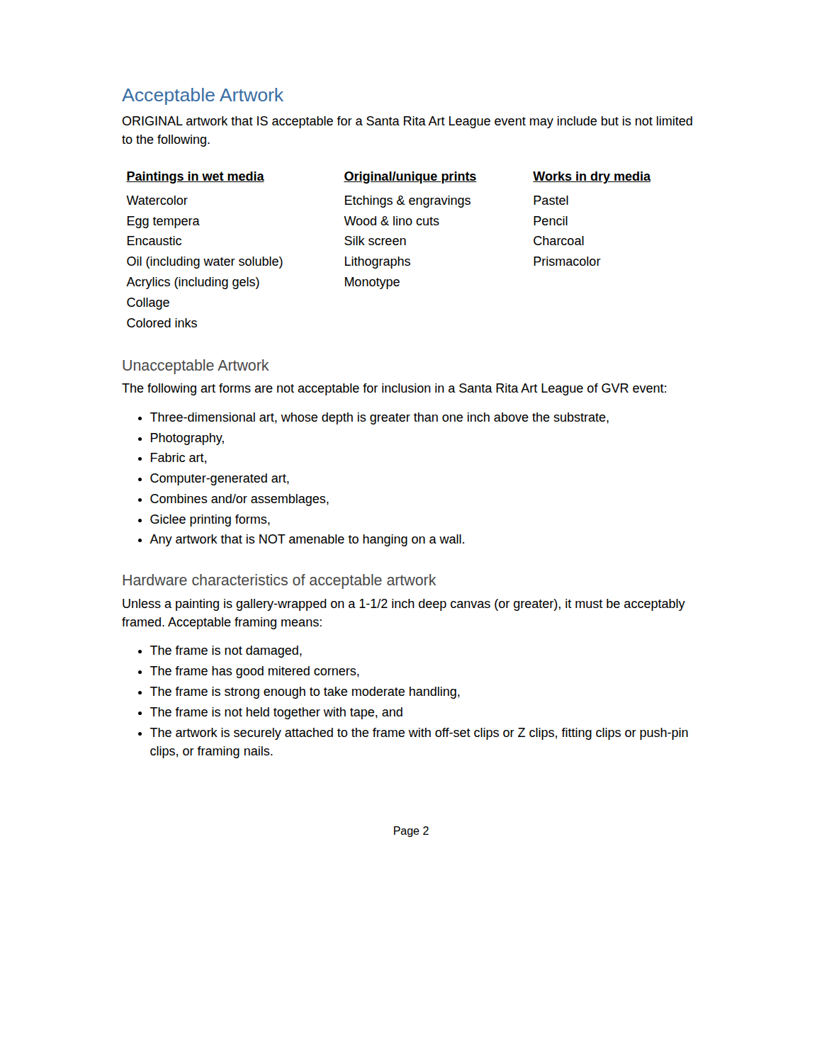Acceptable Artwork
ORIGINAL artwork that IS acceptable for a Santa Rita Art League event may include but is not limited to the following.
| Paintings in wet media | Original/unique prints | Works in dry media |
| --- | --- | --- |
| Watercolor | Etchings & engravings | Pastel |
| Egg tempera | Wood & lino cuts | Pencil |
| Encaustic | Silk screen | Charcoal |
| Oil (including water soluble) | Lithographs | Prismacolor |
| Acrylics (including gels) | Monotype | |
| Collage | | |
| Colored inks | | |
Unacceptable Artwork
The following art forms are not acceptable for inclusion in a Santa Rita Art League of GVR event:
Three-dimensional art, whose depth is greater than one inch above the substrate,
Photography,
Fabric art,
Computer-generated art,
Combines and/or assemblages,
Giclee printing forms,
Any artwork that is NOT amenable to hanging on a wall.
Hardware characteristics of acceptable artwork
Unless a painting is gallery-wrapped on a 1-1/2 inch deep canvas (or greater), it must be acceptably framed. Acceptable framing means:
The frame is not damaged,
The frame has good mitered corners,
The frame is strong enough to take moderate handling,
The frame is not held together with tape, and
The artwork is securely attached to the frame with off-set clips or Z clips, fitting clips or push-pin clips, or framing nails.
Page 2